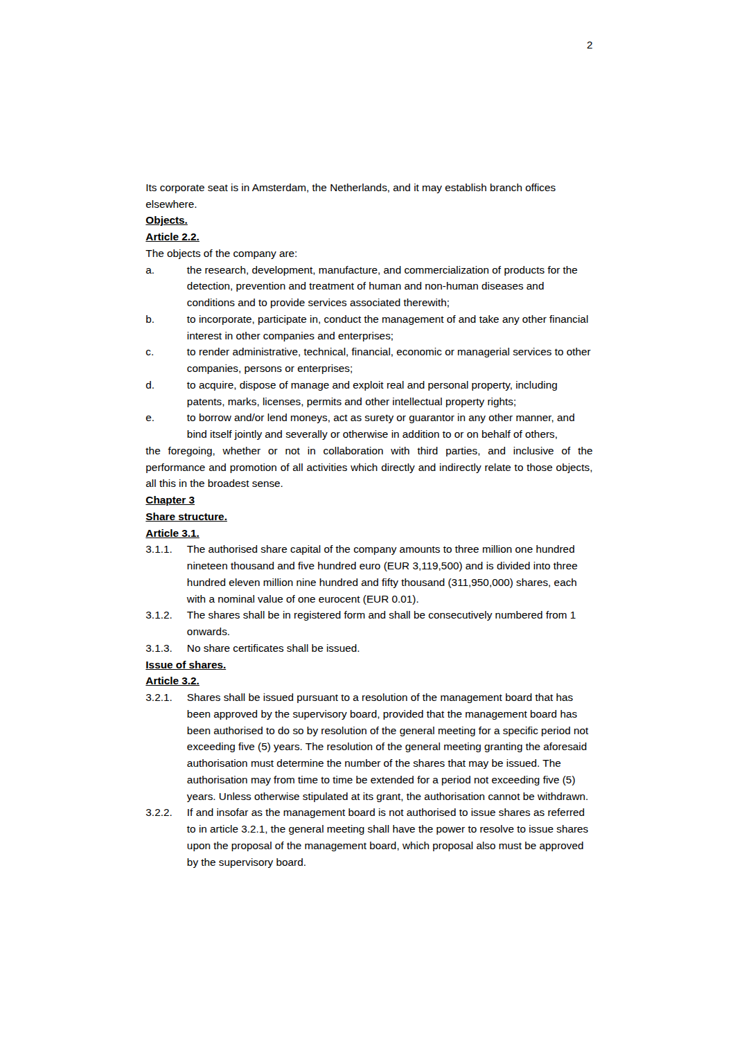2
Its corporate seat is in Amsterdam, the Netherlands, and it may establish branch offices elsewhere.
Objects.
Article 2.2.
The objects of the company are:
| a. | the research, development, manufacture, and commercialization of products for the detection, prevention and treatment of human and non-human diseases and conditions and to provide services associated therewith; |
| b. | to incorporate, participate in, conduct the management of and take any other financial interest in other companies and enterprises; |
| c. | to render administrative, technical, financial, economic or managerial services to other companies, persons or enterprises; |
| d. | to acquire, dispose of manage and exploit real and personal property, including patents, marks, licenses, permits and other intellectual property rights; |
| e. | to borrow and/or lend moneys, act as surety or guarantor in any other manner, and bind itself jointly and severally or otherwise in addition to or on behalf of others, |
the foregoing, whether or not in collaboration with third parties, and inclusive of the performance and promotion of all activities which directly and indirectly relate to those objects, all this in the broadest sense.
Chapter 3
Share structure.
Article 3.1.
| 3.1.1. | The authorised share capital of the company amounts to three million one hundred nineteen thousand and five hundred euro (EUR 3,119,500) and is divided into three hundred eleven million nine hundred and fifty thousand (311,950,000) shares, each with a nominal value of one eurocent (EUR 0.01). |
| 3.1.2. | The shares shall be in registered form and shall be consecutively numbered from 1 onwards. |
| 3.1.3. | No share certificates shall be issued. |
Issue of shares.
Article 3.2.
| 3.2.1. | Shares shall be issued pursuant to a resolution of the management board that has been approved by the supervisory board, provided that the management board has been authorised to do so by resolution of the general meeting for a specific period not exceeding five (5) years. The resolution of the general meeting granting the aforesaid authorisation must determine the number of the shares that may be issued. The authorisation may from time to time be extended for a period not exceeding five (5) years. Unless otherwise stipulated at its grant, the authorisation cannot be withdrawn. |
| 3.2.2. | If and insofar as the management board is not authorised to issue shares as referred to in article 3.2.1, the general meeting shall have the power to resolve to issue shares upon the proposal of the management board, which proposal also must be approved by the supervisory board. |